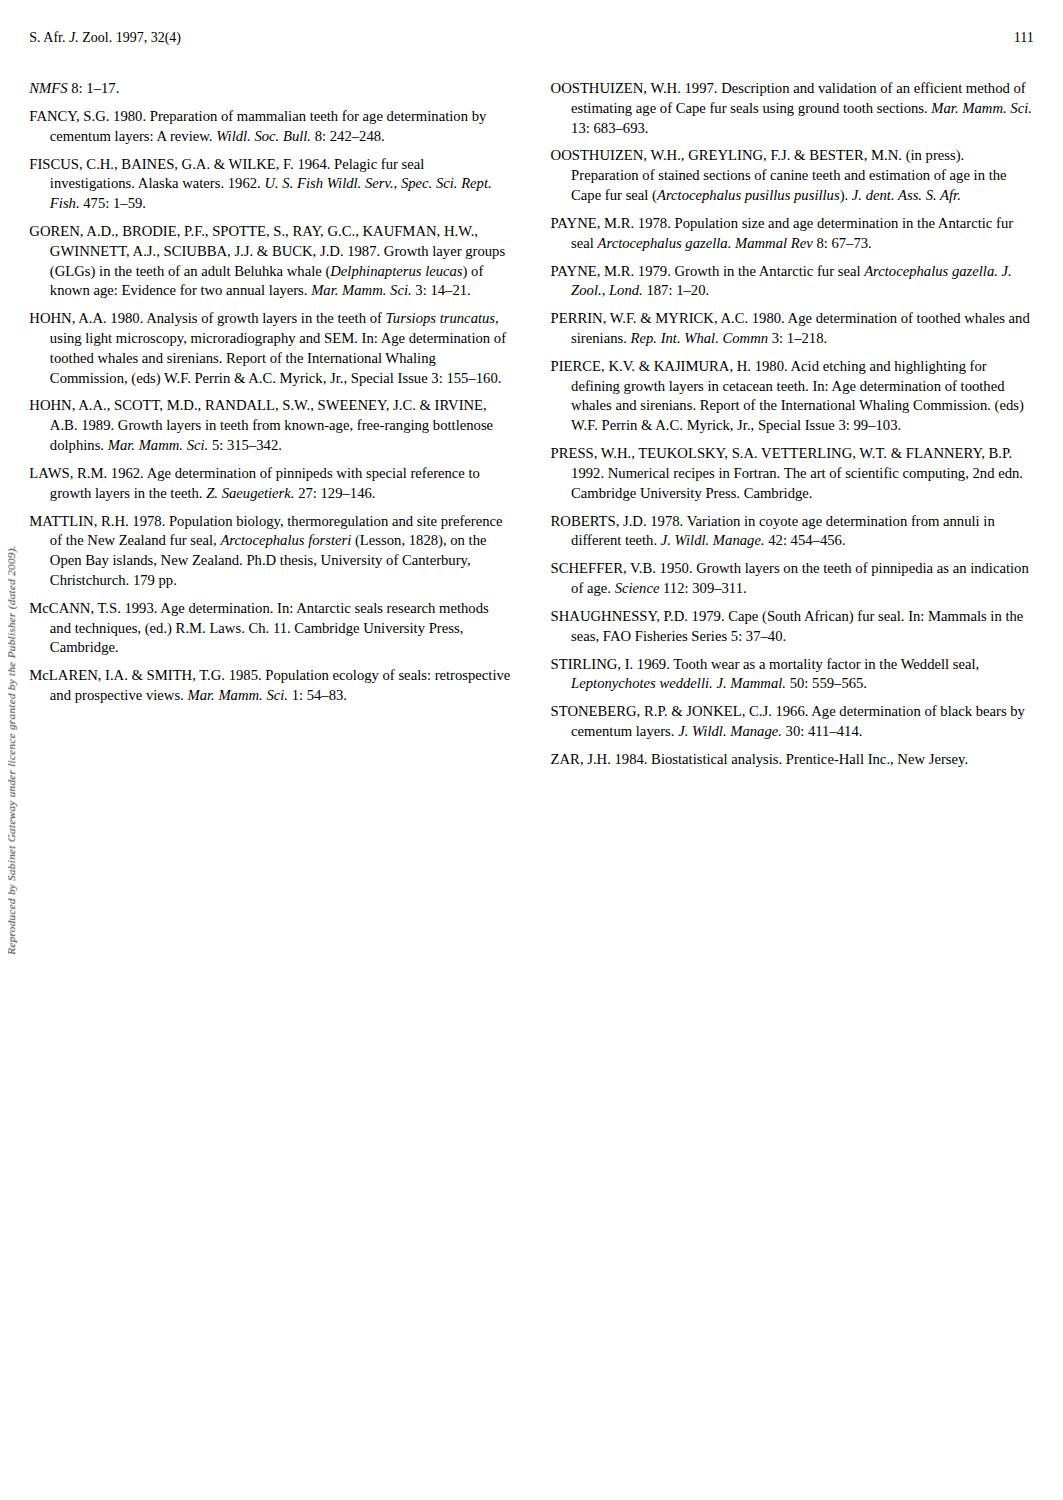Reproduced by Sabinet Gateway under licence granted by the Publisher (dated 2009).
S. Afr. J. Zool. 1997, 32(4) 111
NMFS 8: 1–17.
FANCY, S.G. 1980. Preparation of mammalian teeth for age determination by cementum layers: A review. Wildl. Soc. Bull. 8: 242–248.
FISCUS, C.H., BAINES, G.A. & WILKE, F. 1964. Pelagic fur seal investigations. Alaska waters. 1962. U. S. Fish Wildl. Serv., Spec. Sci. Rept. Fish. 475: 1–59.
GOREN, A.D., BRODIE, P.F., SPOTTE, S., RAY, G.C., KAUFMAN, H.W., GWINNETT, A.J., SCIUBBA, J.J. & BUCK, J.D. 1987. Growth layer groups (GLGs) in the teeth of an adult Beluhka whale (Delphinapterus leucas) of known age: Evidence for two annual layers. Mar. Mamm. Sci. 3: 14–21.
HOHN, A.A. 1980. Analysis of growth layers in the teeth of Tursiops truncatus, using light microscopy, microradiography and SEM. In: Age determination of toothed whales and sirenians. Report of the International Whaling Commission, (eds) W.F. Perrin & A.C. Myrick, Jr., Special Issue 3: 155–160.
HOHN, A.A., SCOTT, M.D., RANDALL, S.W., SWEENEY, J.C. & IRVINE, A.B. 1989. Growth layers in teeth from known-age, free-ranging bottlenose dolphins. Mar. Mamm. Sci. 5: 315–342.
LAWS, R.M. 1962. Age determination of pinnipeds with special reference to growth layers in the teeth. Z. Saeugetierk. 27: 129–146.
MATTLIN, R.H. 1978. Population biology, thermoregulation and site preference of the New Zealand fur seal, Arctocephalus forsteri (Lesson, 1828), on the Open Bay islands, New Zealand. Ph.D thesis, University of Canterbury, Christchurch. 179 pp.
McCANN, T.S. 1993. Age determination. In: Antarctic seals research methods and techniques, (ed.) R.M. Laws. Ch. 11. Cambridge University Press, Cambridge.
McLAREN, I.A. & SMITH, T.G. 1985. Population ecology of seals: retrospective and prospective views. Mar. Mamm. Sci. 1: 54–83.
OOSTHUIZEN, W.H. 1997. Description and validation of an efficient method of estimating age of Cape fur seals using ground tooth sections. Mar. Mamm. Sci. 13: 683–693.
OOSTHUIZEN, W.H., GREYLING, F.J. & BESTER, M.N. (in press). Preparation of stained sections of canine teeth and estimation of age in the Cape fur seal (Arctocephalus pusillus pusillus). J. dent. Ass. S. Afr.
PAYNE, M.R. 1978. Population size and age determination in the Antarctic fur seal Arctocephalus gazella. Mammal Rev 8: 67–73.
PAYNE, M.R. 1979. Growth in the Antarctic fur seal Arctocephalus gazella. J. Zool., Lond. 187: 1–20.
PERRIN, W.F. & MYRICK, A.C. 1980. Age determination of toothed whales and sirenians. Rep. Int. Whal. Commn 3: 1–218.
PIERCE, K.V. & KAJIMURA, H. 1980. Acid etching and highlighting for defining growth layers in cetacean teeth. In: Age determination of toothed whales and sirenians. Report of the International Whaling Commission. (eds) W.F. Perrin & A.C. Myrick, Jr., Special Issue 3: 99–103.
PRESS, W.H., TEUKOLSKY, S.A. VETTERLING, W.T. & FLANNERY, B.P. 1992. Numerical recipes in Fortran. The art of scientific computing, 2nd edn. Cambridge University Press. Cambridge.
ROBERTS, J.D. 1978. Variation in coyote age determination from annuli in different teeth. J. Wildl. Manage. 42: 454–456.
SCHEFFER, V.B. 1950. Growth layers on the teeth of pinnipedia as an indication of age. Science 112: 309–311.
SHAUGHNESSY, P.D. 1979. Cape (South African) fur seal. In: Mammals in the seas, FAO Fisheries Series 5: 37–40.
STIRLING, I. 1969. Tooth wear as a mortality factor in the Weddell seal, Leptonychotes weddelli. J. Mammal. 50: 559–565.
STONEBERG, R.P. & JONKEL, C.J. 1966. Age determination of black bears by cementum layers. J. Wildl. Manage. 30: 411–414.
ZAR, J.H. 1984. Biostatistical analysis. Prentice-Hall Inc., New Jersey.